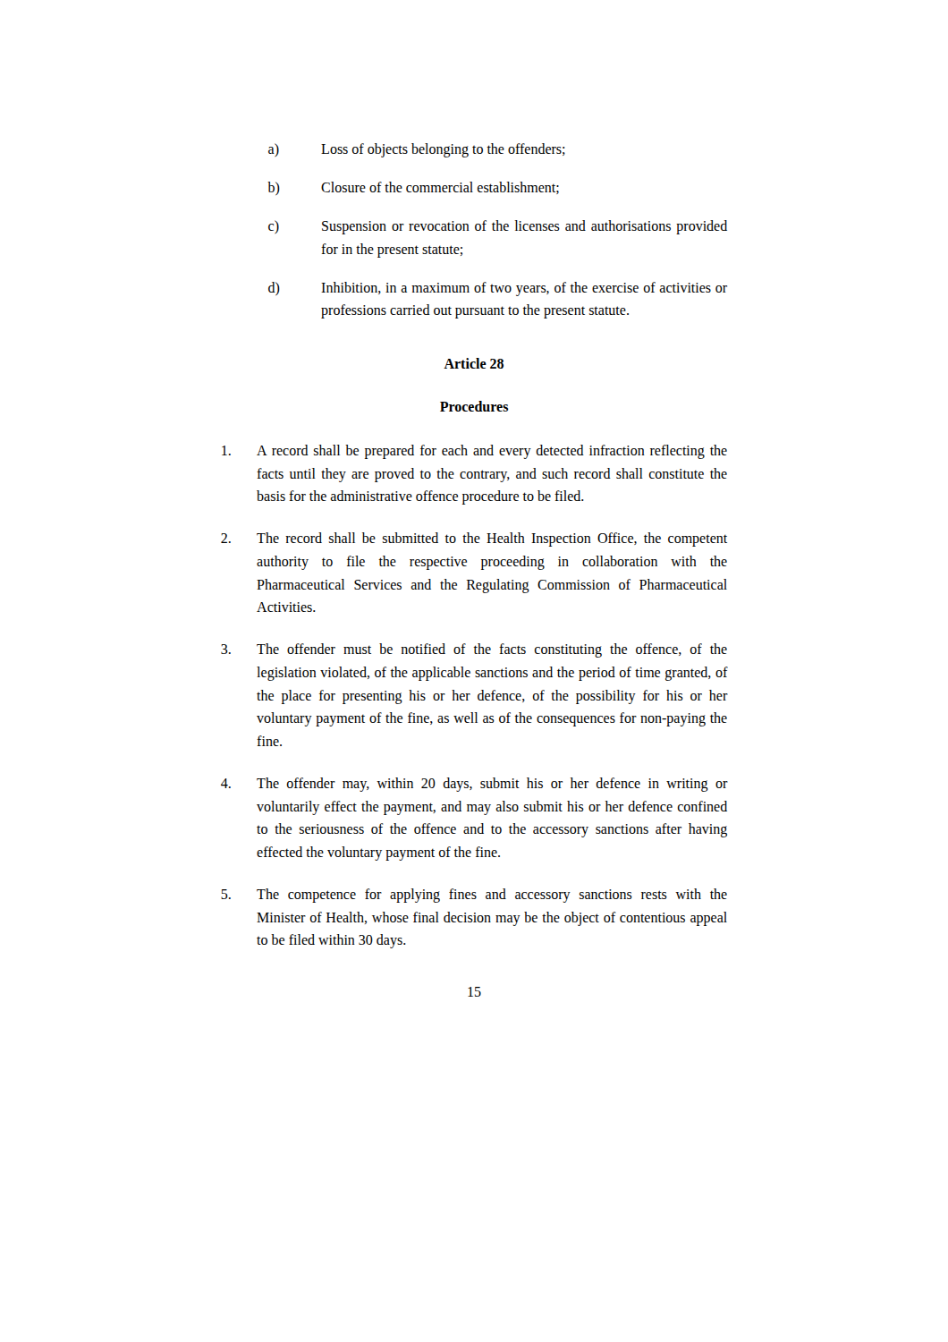a) Loss of objects belonging to the offenders;
b) Closure of the commercial establishment;
c) Suspension or revocation of the licenses and authorisations provided for in the present statute;
d) Inhibition, in a maximum of two years, of the exercise of activities or professions carried out pursuant to the present statute.
Article 28
Procedures
1. A record shall be prepared for each and every detected infraction reflecting the facts until they are proved to the contrary, and such record shall constitute the basis for the administrative offence procedure to be filed.
2. The record shall be submitted to the Health Inspection Office, the competent authority to file the respective proceeding in collaboration with the Pharmaceutical Services and the Regulating Commission of Pharmaceutical Activities.
3. The offender must be notified of the facts constituting the offence, of the legislation violated, of the applicable sanctions and the period of time granted, of the place for presenting his or her defence, of the possibility for his or her voluntary payment of the fine, as well as of the consequences for non-paying the fine.
4. The offender may, within 20 days, submit his or her defence in writing or voluntarily effect the payment, and may also submit his or her defence confined to the seriousness of the offence and to the accessory sanctions after having effected the voluntary payment of the fine.
5. The competence for applying fines and accessory sanctions rests with the Minister of Health, whose final decision may be the object of contentious appeal to be filed within 30 days.
15